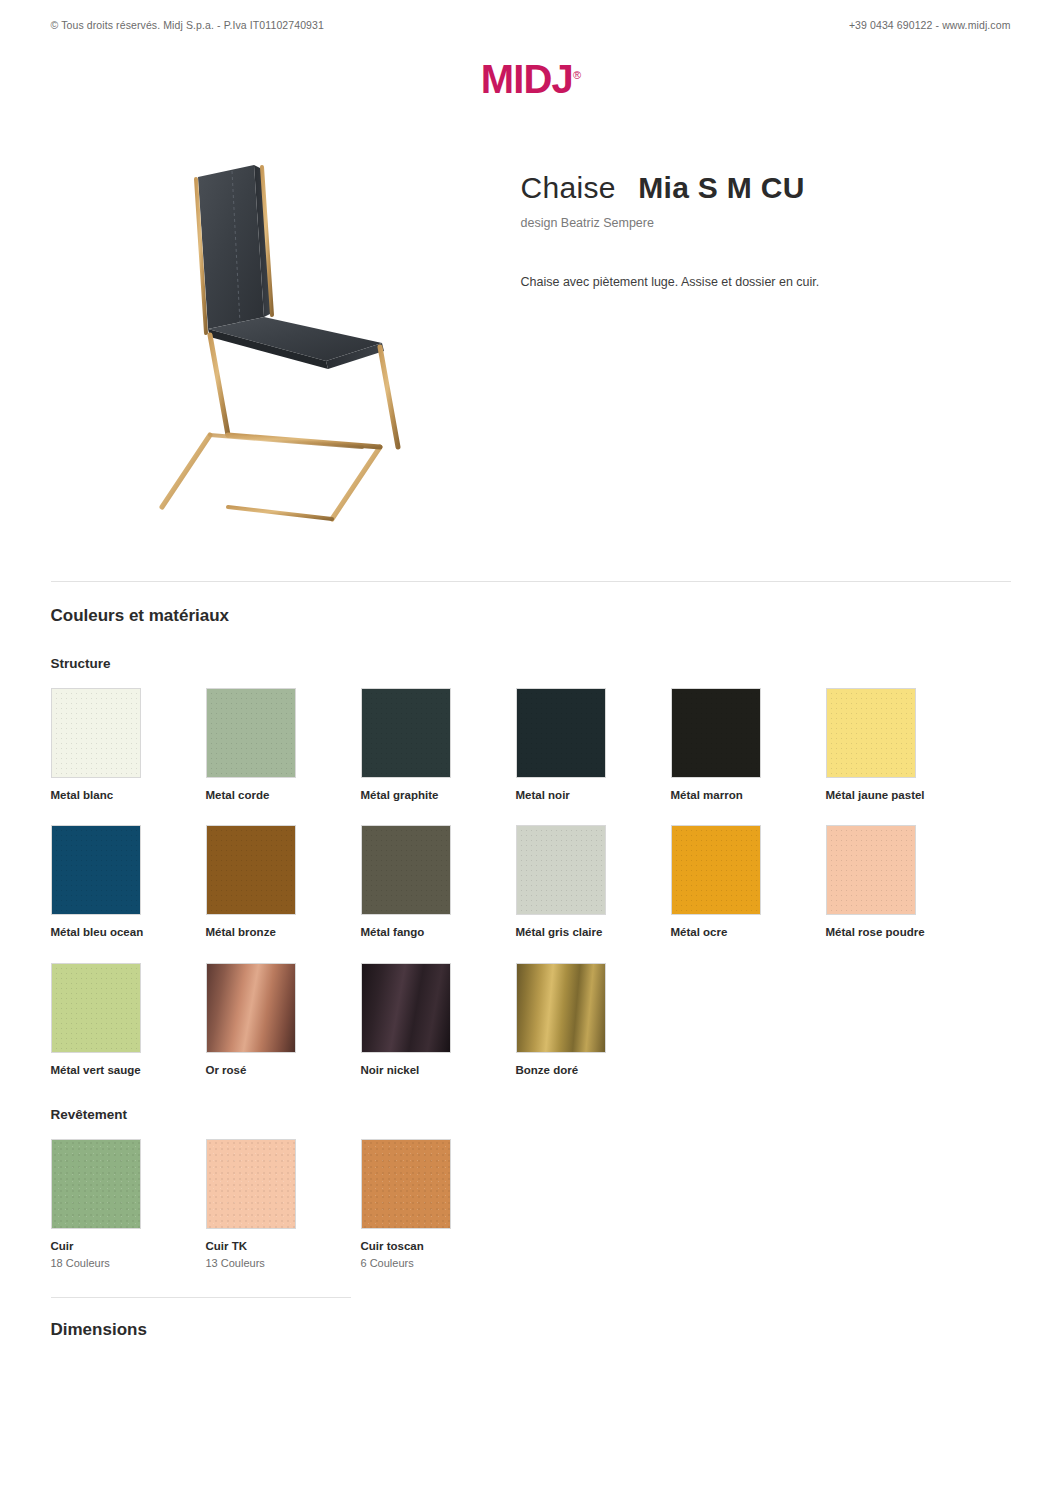© Tous droits réservés. Midj S.p.a. - P.Iva IT01102740931 +39 0434 690122 - www.midj.com
MIDJ®
Chaise Mia S M CU
design Beatriz Sempere
Chaise avec piètement luge. Assise et dossier en cuir.
Couleurs et matériaux
Structure
Metal blanc
Metal corde
Métal graphite
Metal noir
Métal marron
Métal jaune pastel
Métal bleu ocean
Métal bronze
Métal fango
Métal gris claire
Métal ocre
Métal rose poudre
Métal vert sauge
Or rosé
Noir nickel
Bonze doré
Revêtement
Cuir
18 Couleurs
Cuir TK
13 Couleurs
Cuir toscan
6 Couleurs
Dimensions